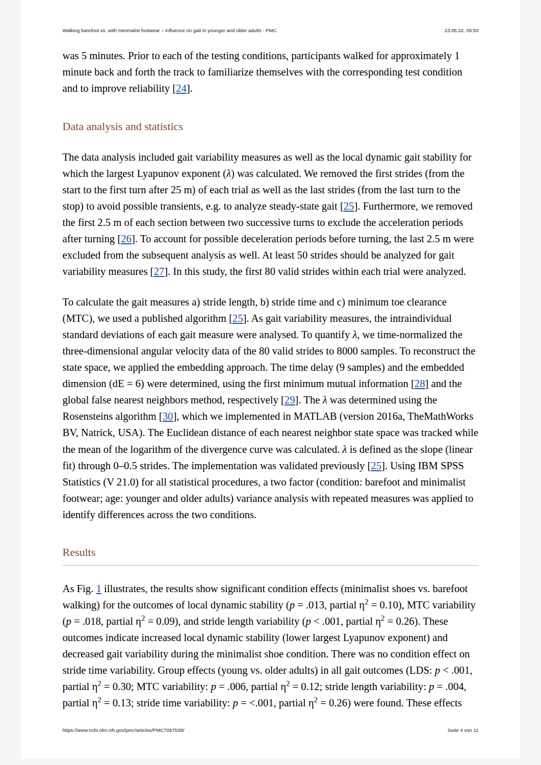Walking barefoot vs. with minimalist footwear – influence on gait in younger and older adults - PMC
23.05.22, 09:50
was 5 minutes. Prior to each of the testing conditions, participants walked for approximately 1 minute back and forth the track to familiarize themselves with the corresponding test condition and to improve reliability [24].
Data analysis and statistics
The data analysis included gait variability measures as well as the local dynamic gait stability for which the largest Lyapunov exponent (λ) was calculated. We removed the first strides (from the start to the first turn after 25 m) of each trial as well as the last strides (from the last turn to the stop) to avoid possible transients, e.g. to analyze steady-state gait [25]. Furthermore, we removed the first 2.5 m of each section between two successive turns to exclude the acceleration periods after turning [26]. To account for possible deceleration periods before turning, the last 2.5 m were excluded from the subsequent analysis as well. At least 50 strides should be analyzed for gait variability measures [27]. In this study, the first 80 valid strides within each trial were analyzed.
To calculate the gait measures a) stride length, b) stride time and c) minimum toe clearance (MTC), we used a published algorithm [25]. As gait variability measures, the intraindividual standard deviations of each gait measure were analysed. To quantify λ, we time-normalized the three-dimensional angular velocity data of the 80 valid strides to 8000 samples. To reconstruct the state space, we applied the embedding approach. The time delay (9 samples) and the embedded dimension (dE = 6) were determined, using the first minimum mutual information [28] and the global false nearest neighbors method, respectively [29]. The λ was determined using the Rosensteins algorithm [30], which we implemented in MATLAB (version 2016a, TheMathWorks BV, Natrick, USA). The Euclidean distance of each nearest neighbor state space was tracked while the mean of the logarithm of the divergence curve was calculated. λ is defined as the slope (linear fit) through 0–0.5 strides. The implementation was validated previously [25]. Using IBM SPSS Statistics (V 21.0) for all statistical procedures, a two factor (condition: barefoot and minimalist footwear; age: younger and older adults) variance analysis with repeated measures was applied to identify differences across the two conditions.
Results
As Fig. 1 illustrates, the results show significant condition effects (minimalist shoes vs. barefoot walking) for the outcomes of local dynamic stability (p = .013, partial η2 = 0.10), MTC variability (p = .018, partial η2 = 0.09), and stride length variability (p < .001, partial η2 = 0.26). These outcomes indicate increased local dynamic stability (lower largest Lyapunov exponent) and decreased gait variability during the minimalist shoe condition. There was no condition effect on stride time variability. Group effects (young vs. older adults) in all gait outcomes (LDS: p < .001, partial η2 = 0.30; MTC variability: p = .006, partial η2 = 0.12; stride length variability: p = .004, partial η2 = 0.13; stride time variability: p = <.001, partial η2 = 0.26) were found. These effects
https://www.ncbi.nlm.nih.gov/pmc/articles/PMC7057536/
Seite 4 von 11